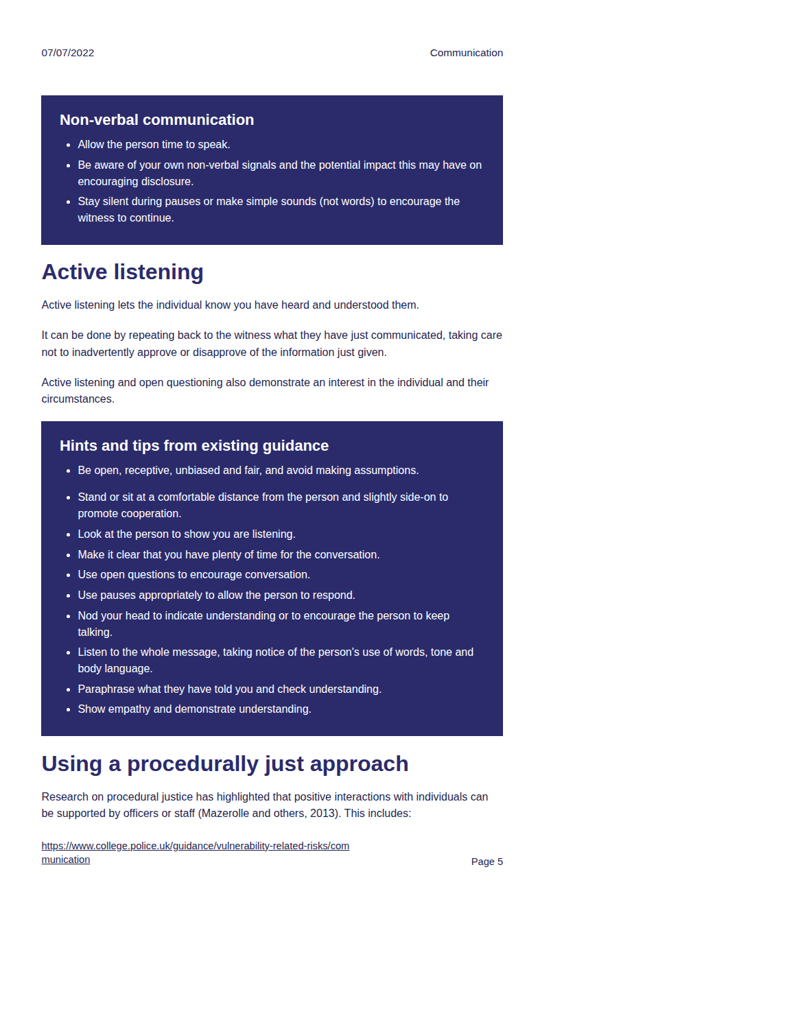07/07/2022 Communication
Non-verbal communication
Allow the person time to speak.
Be aware of your own non-verbal signals and the potential impact this may have on encouraging disclosure.
Stay silent during pauses or make simple sounds (not words) to encourage the witness to continue.
Active listening
Active listening lets the individual know you have heard and understood them.
It can be done by repeating back to the witness what they have just communicated, taking care not to inadvertently approve or disapprove of the information just given.
Active listening and open questioning also demonstrate an interest in the individual and their circumstances.
Hints and tips from existing guidance
Be open, receptive, unbiased and fair, and avoid making assumptions.
Stand or sit at a comfortable distance from the person and slightly side-on to promote cooperation.
Look at the person to show you are listening.
Make it clear that you have plenty of time for the conversation.
Use open questions to encourage conversation.
Use pauses appropriately to allow the person to respond.
Nod your head to indicate understanding or to encourage the person to keep talking.
Listen to the whole message, taking notice of the person's use of words, tone and body language.
Paraphrase what they have told you and check understanding.
Show empathy and demonstrate understanding.
Using a procedurally just approach
Research on procedural justice has highlighted that positive interactions with individuals can be supported by officers or staff (Mazerolle and others, 2013). This includes:
https://www.college.police.uk/guidance/vulnerability-related-risks/communication Page 5